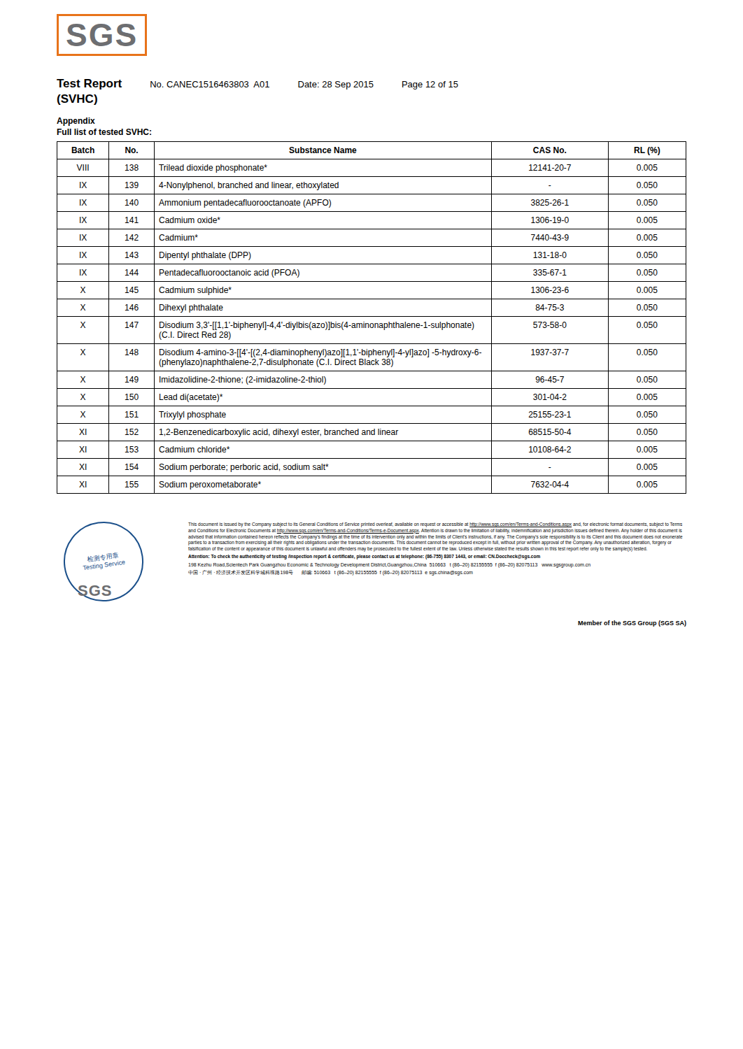SGS
Test Report
No. CANEC1516463803 A01 Date: 28 Sep 2015 Page 12 of 15
(SVHC)
Appendix
Full list of tested SVHC:
| Batch | No. | Substance Name | CAS No. | RL (%) |
| --- | --- | --- | --- | --- |
| VIII | 138 | Trilead dioxide phosphonate* | 12141-20-7 | 0.005 |
| IX | 139 | 4-Nonylphenol, branched and linear, ethoxylated | - | 0.050 |
| IX | 140 | Ammonium pentadecafluorooctanoate (APFO) | 3825-26-1 | 0.050 |
| IX | 141 | Cadmium oxide* | 1306-19-0 | 0.005 |
| IX | 142 | Cadmium* | 7440-43-9 | 0.005 |
| IX | 143 | Dipentyl phthalate (DPP) | 131-18-0 | 0.050 |
| IX | 144 | Pentadecafluorooctanoic acid (PFOA) | 335-67-1 | 0.050 |
| X | 145 | Cadmium sulphide* | 1306-23-6 | 0.005 |
| X | 146 | Dihexyl phthalate | 84-75-3 | 0.050 |
| X | 147 | Disodium 3,3'-[[1,1'-biphenyl]-4,4'-diylbis(azo)]bis(4-aminonaphthalene-1-sulphonate) (C.I. Direct Red 28) | 573-58-0 | 0.050 |
| X | 148 | Disodium 4-amino-3-[[4'-[(2,4-diaminophenyl)azo][1,1'-biphenyl]-4-yl]azo] -5-hydroxy-6-(phenylazo)naphthalene-2,7-disulphonate (C.I. Direct Black 38) | 1937-37-7 | 0.050 |
| X | 149 | Imidazolidine-2-thione; (2-imidazoline-2-thiol) | 96-45-7 | 0.050 |
| X | 150 | Lead di(acetate)* | 301-04-2 | 0.005 |
| X | 151 | Trixylyl phosphate | 25155-23-1 | 0.050 |
| XI | 152 | 1,2-Benzenedicarboxylic acid, dihexyl ester, branched and linear | 68515-50-4 | 0.050 |
| XI | 153 | Cadmium chloride* | 10108-64-2 | 0.005 |
| XI | 154 | Sodium perborate; perboric acid, sodium salt* | - | 0.005 |
| XI | 155 | Sodium peroxometaborate* | 7632-04-4 | 0.005 |
检测专用章
Testing Service
SGS
This document is issued by the Company subject to its General Conditions of Service printed overleaf, available on request or accessible at http://www.sgs.com/en/Terms-and-Conditions.aspx and, for electronic format documents, subject to Terms and Conditions for Electronic Documents at http://www.sgs.com/en/Terms-and-Conditions/Terms-e-Document.aspx. Attention is drawn to the limitation of liability, indemnification and jurisdiction issues defined therein. Any holder of this document is advised that information contained hereon reflects the Company's findings at the time of its intervention only and within the limits of Client's instructions, if any. The Company's sole responsibility is to its Client and this document does not exonerate parties to a transaction from exercising all their rights and obligations under the transaction documents. This document cannot be reproduced except in full, without prior written approval of the Company. Any unauthorized alteration, forgery or falsification of the content or appearance of this document is unlawful and offenders may be prosecuted to the fullest extent of the law. Unless otherwise stated the results shown in this test report refer only to the sample(s) tested.
Attention: To check the authenticity of testing /inspection report & certificate, please contact us at telephone: (86-755) 8307 1443, or email: CN.Doccheck@sgs.com
198 Kezhu Road,Scientech Park Guangzhou Economic & Technology Development District,Guangzhou,China 510663 t (86–20) 82155555 f (86–20) 82075113 www.sgsgroup.com.cn
中国 · 广州 · 经济技术开发区科学城科珠路198号 邮编: 510663 t (86–20) 82155555 f (86–20) 82075113 e sgs.china@sgs.com
Member of the SGS Group (SGS SA)